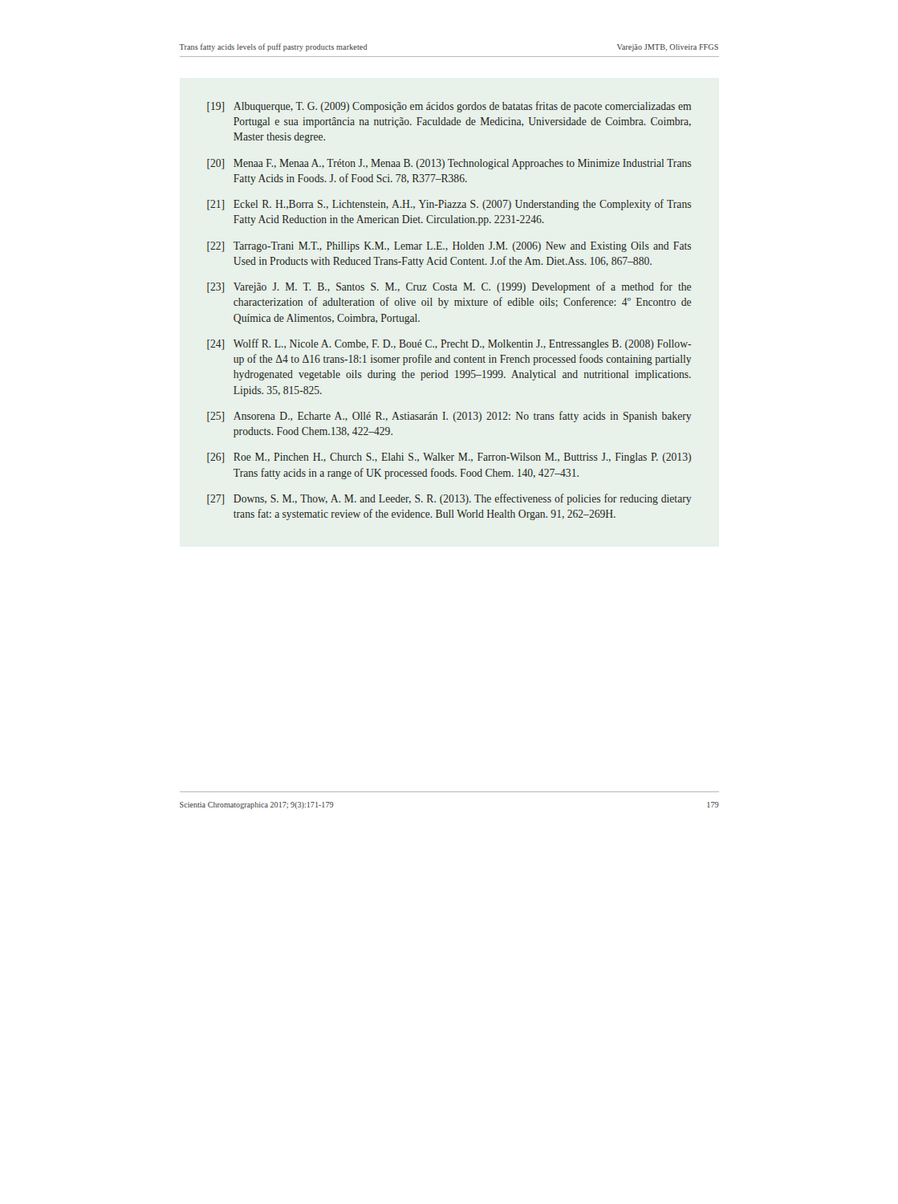Trans fatty acids levels of puff pastry products marketed
Varejão JMTB, Oliveira FFGS
[19] Albuquerque, T. G. (2009) Composição em ácidos gordos de batatas fritas de pacote comercializadas em Portugal e sua importância na nutrição. Faculdade de Medicina, Universidade de Coimbra. Coimbra, Master thesis degree.
[20] Menaa F., Menaa A., Tréton J., Menaa B. (2013) Technological Approaches to Minimize Industrial Trans Fatty Acids in Foods. J. of Food Sci. 78, R377–R386.
[21] Eckel R. H.,Borra S., Lichtenstein, A.H., Yin-Piazza S. (2007) Understanding the Complexity of Trans Fatty Acid Reduction in the American Diet. Circulation.pp. 2231-2246.
[22] Tarrago-Trani M.T., Phillips K.M., Lemar L.E., Holden J.M. (2006) New and Existing Oils and Fats Used in Products with Reduced Trans-Fatty Acid Content. J.of the Am. Diet.Ass. 106, 867–880.
[23] Varejão J. M. T. B., Santos S. M., Cruz Costa M. C. (1999) Development of a method for the characterization of adulteration of olive oil by mixture of edible oils; Conference: 4º Encontro de Química de Alimentos, Coimbra, Portugal.
[24] Wolff R. L., Nicole A. Combe, F. D., Boué C., Precht D., Molkentin J., Entressangles B. (2008) Follow-up of the Δ4 to Δ16 trans-18:1 isomer profile and content in French processed foods containing partially hydrogenated vegetable oils during the period 1995–1999. Analytical and nutritional implications. Lipids. 35, 815-825.
[25] Ansorena D., Echarte A., Ollé R., Astiasarán I. (2013) 2012: No trans fatty acids in Spanish bakery products. Food Chem.138, 422–429.
[26] Roe M., Pinchen H., Church S., Elahi S., Walker M., Farron-Wilson M., Buttriss J., Finglas P. (2013) Trans fatty acids in a range of UK processed foods. Food Chem. 140, 427–431.
[27] Downs, S. M., Thow, A. M. and Leeder, S. R. (2013). The effectiveness of policies for reducing dietary trans fat: a systematic review of the evidence. Bull World Health Organ. 91, 262–269H.
Scientia Chromatographica 2017; 9(3):171-179
179